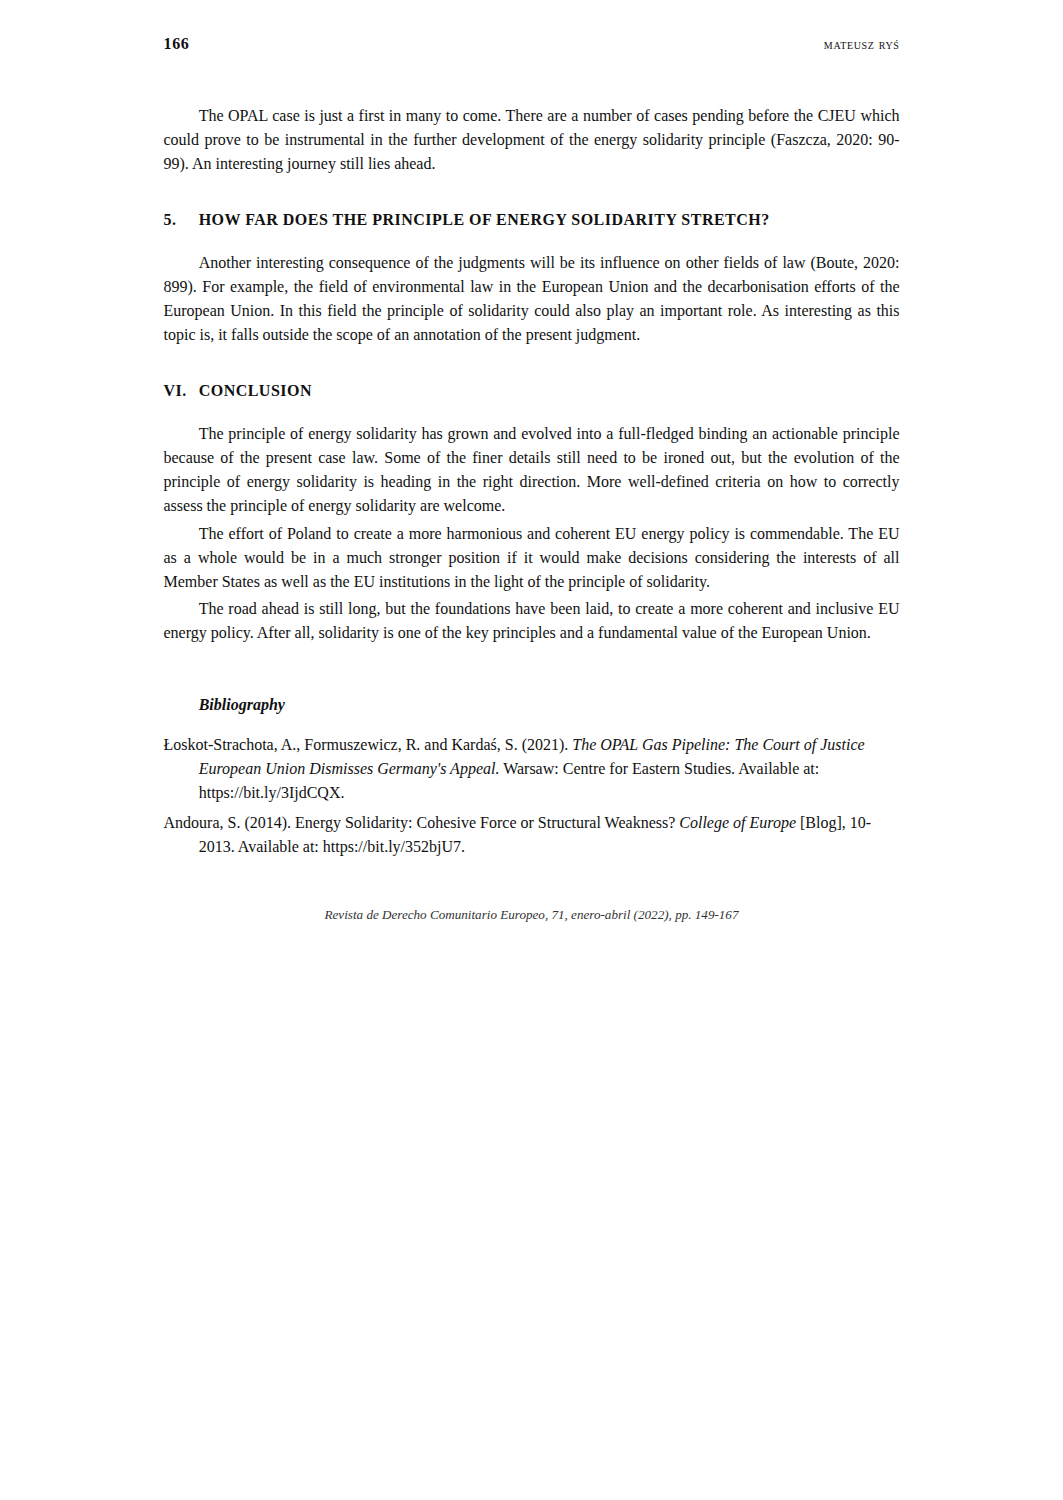166 mateusz ryś
The OPAL case is just a first in many to come. There are a number of cases pending before the CJEU which could prove to be instrumental in the further development of the energy solidarity principle (Faszcza, 2020: 90-99). An interesting journey still lies ahead.
5. HOW FAR DOES THE PRINCIPLE OF ENERGY SOLIDARITY STRETCH?
Another interesting consequence of the judgments will be its influence on other fields of law (Boute, 2020: 899). For example, the field of environmental law in the European Union and the decarbonisation efforts of the European Union. In this field the principle of solidarity could also play an important role. As interesting as this topic is, it falls outside the scope of an annotation of the present judgment.
VI. CONCLUSION
The principle of energy solidarity has grown and evolved into a full-fledged binding an actionable principle because of the present case law. Some of the finer details still need to be ironed out, but the evolution of the principle of energy solidarity is heading in the right direction. More well-defined criteria on how to correctly assess the principle of energy solidarity are welcome.
The effort of Poland to create a more harmonious and coherent EU energy policy is commendable. The EU as a whole would be in a much stronger position if it would make decisions considering the interests of all Member States as well as the EU institutions in the light of the principle of solidarity.
The road ahead is still long, but the foundations have been laid, to create a more coherent and inclusive EU energy policy. After all, solidarity is one of the key principles and a fundamental value of the European Union.
Bibliography
Łoskot-Strachota, A., Formuszewicz, R. and Kardaś, S. (2021). The OPAL Gas Pipeline: The Court of Justice European Union Dismisses Germany's Appeal. Warsaw: Centre for Eastern Studies. Available at: https://bit.ly/3IjdCQX.
Andoura, S. (2014). Energy Solidarity: Cohesive Force or Structural Weakness? College of Europe [Blog], 10-2013. Available at: https://bit.ly/352bjU7.
Revista de Derecho Comunitario Europeo, 71, enero-abril (2022), pp. 149-167